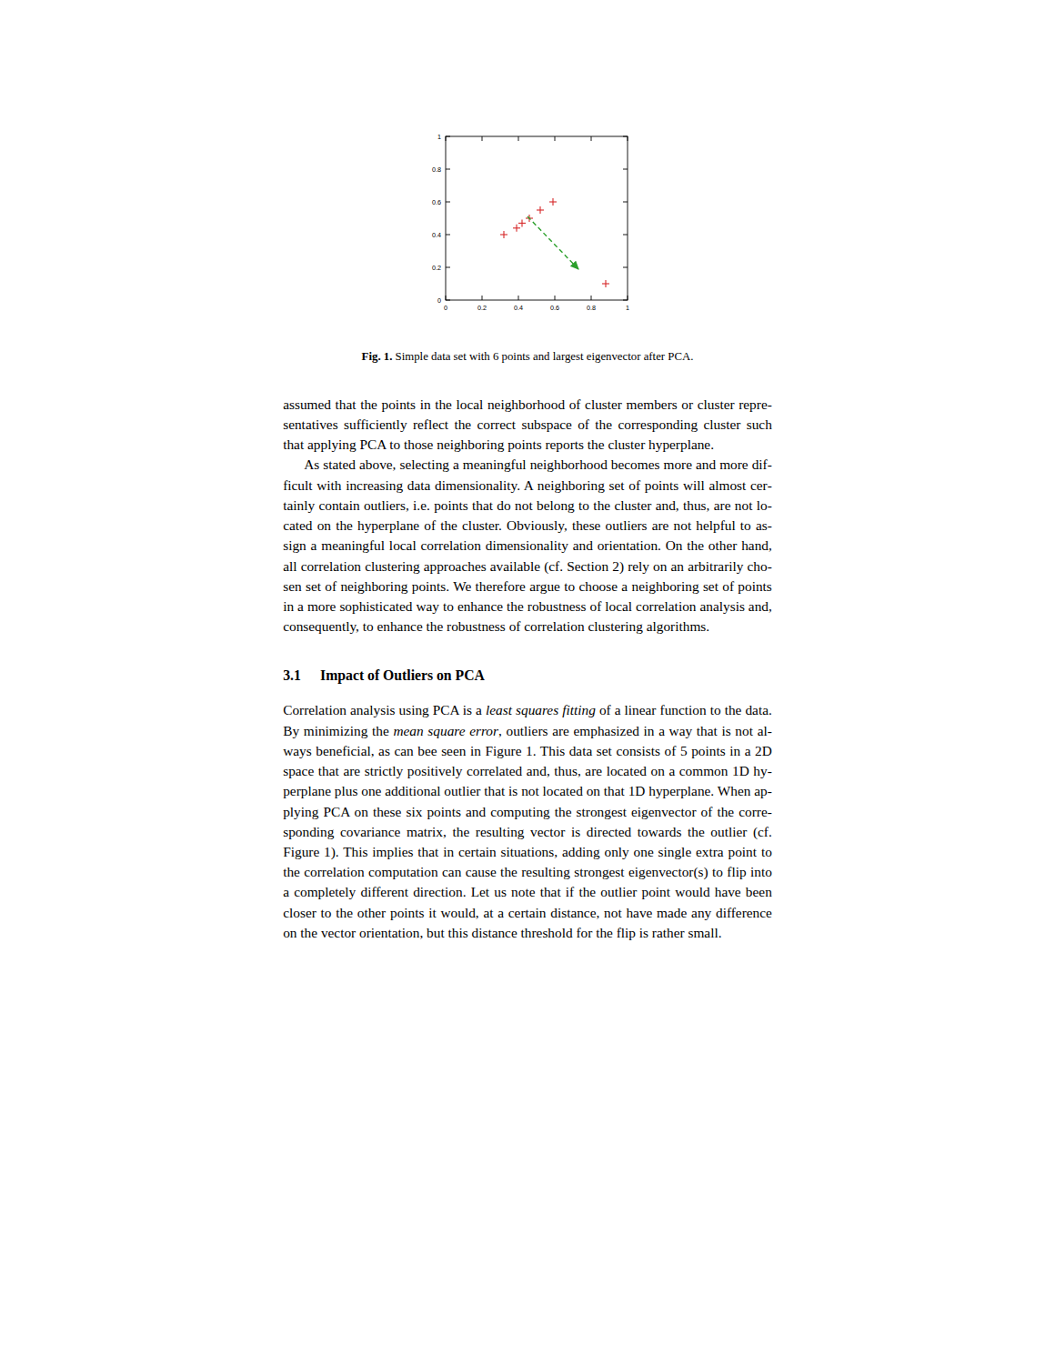0 0.2 0.4 0.6 0.8 1 0 0.2 0.4 0.6 0.8 1
Fig. 1. Simple data set with 6 points and largest eigenvector after PCA.
assumed that the points in the local neighborhood of cluster members or cluster representatives sufficiently reflect the correct subspace of the corresponding cluster such that applying PCA to those neighboring points reports the cluster hyperplane.
As stated above, selecting a meaningful neighborhood becomes more and more difficult with increasing data dimensionality. A neighboring set of points will almost certainly contain outliers, i.e. points that do not belong to the cluster and, thus, are not located on the hyperplane of the cluster. Obviously, these outliers are not helpful to assign a meaningful local correlation dimensionality and orientation. On the other hand, all correlation clustering approaches available (cf. Section 2) rely on an arbitrarily chosen set of neighboring points. We therefore argue to choose a neighboring set of points in a more sophisticated way to enhance the robustness of local correlation analysis and, consequently, to enhance the robustness of correlation clustering algorithms.
3.1 Impact of Outliers on PCA
Correlation analysis using PCA is a least squares fitting of a linear function to the data. By minimizing the mean square error, outliers are emphasized in a way that is not always beneficial, as can bee seen in Figure 1. This data set consists of 5 points in a 2D space that are strictly positively correlated and, thus, are located on a common 1D hyperplane plus one additional outlier that is not located on that 1D hyperplane. When applying PCA on these six points and computing the strongest eigenvector of the corresponding covariance matrix, the resulting vector is directed towards the outlier (cf. Figure 1). This implies that in certain situations, adding only one single extra point to the correlation computation can cause the resulting strongest eigenvector(s) to flip into a completely different direction. Let us note that if the outlier point would have been closer to the other points it would, at a certain distance, not have made any difference on the vector orientation, but this distance threshold for the flip is rather small.